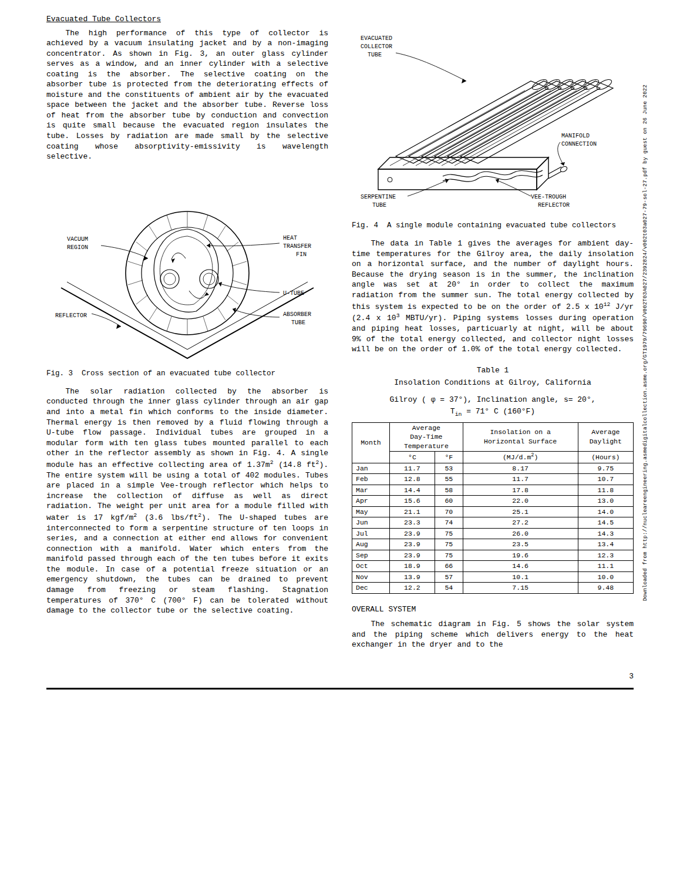Downloaded from http://nucleareengineering.asmedigitalcollection.asme.org/GT1979/79690/V002T03A027/2392824/v002t03a027-79-sol-27.pdf by guest on 26 June 2022
Evacuated Tube Collectors
The high performance of this type of collector is achieved by a vacuum insulating jacket and by a non-imaging concentrator. As shown in Fig. 3, an outer glass cylinder serves as a window, and an inner cylinder with a selective coating is the absorber. The selective coating on the absorber tube is protected from the deteriorating effects of moisture and the constituents of ambient air by the evacuated space between the jacket and the absorber tube. Reverse loss of heat from the absorber tube by conduction and convection is quite small because the evacuated region insulates the tube. Losses by radiation are made small by the selective coating whose absorptivity-emissivity is wavelength selective.
HEAT TRANSFER FIN VACUUM REGION U-TUBE ABSORBER TUBE REFLECTOR
Fig. 3 Cross section of an evacuated tube collector
The solar radiation collected by the absorber is conducted through the inner glass cylinder through an air gap and into a metal fin which conforms to the inside diameter. Thermal energy is then removed by a fluid flowing through a U-tube flow passage. Individual tubes are grouped in a modular form with ten glass tubes mounted parallel to each other in the reflector assembly as shown in Fig. 4. A single module has an effective collecting area of 1.37m2 (14.8 ft2). The entire system will be using a total of 402 modules. Tubes are placed in a simple Vee-trough reflector which helps to increase the collection of diffuse as well as direct radiation. The weight per unit area for a module filled with water is 17 kgf/m2 (3.6 lbs/ft2). The U-shaped tubes are interconnected to form a serpentine structure of ten loops in series, and a connection at either end allows for convenient connection with a manifold. Water which enters from the manifold passed through each of the ten tubes before it exits the module. In case of a potential freeze situation or an emergency shutdown, the tubes can be drained to prevent damage from freezing or steam flashing. Stagnation temperatures of 370° C (700° F) can be tolerated without damage to the collector tube or the selective coating.
EVACUATED COLLECTOR TUBE MANIFOLD CONNECTION SERPENTINE TUBE VEE-TROUGH REFLECTOR
Fig. 4 A single module containing evacuated tube collectors
The data in Table 1 gives the averages for ambient day-time temperatures for the Gilroy area, the daily insolation on a horizontal surface, and the number of daylight hours. Because the drying season is in the summer, the inclination angle was set at 20° in order to collect the maximum radiation from the summer sun. The total energy collected by this system is expected to be on the order of 2.5 x 1012 J/yr (2.4 x 103 MBTU/yr). Piping systems losses during operation and piping heat losses, particuarly at night, will be about 9% of the total energy collected, and collector night losses will be on the order of 1.0% of the total energy collected.
Table 1
Insolation Conditions at Gilroy, California
Gilroy ( φ = 37°), Inclination angle, s= 20°,
Tin = 71° C (160°F)
| Month | Average Day-Time Temperature | Insolation on a Horizontal Surface | Average Daylight |
| --- | --- | --- | --- |
| °C | °F | (MJ/d.m 2 ) | (Hours) |
| Jan | 11.7 | 53 | 8.17 | 9.75 |
| Feb | 12.8 | 55 | 11.7 | 10.7 |
| Mar | 14.4 | 58 | 17.8 | 11.8 |
| Apr | 15.6 | 60 | 22.0 | 13.0 |
| May | 21.1 | 70 | 25.1 | 14.0 |
| Jun | 23.3 | 74 | 27.2 | 14.5 |
| Jul | 23.9 | 75 | 26.0 | 14.3 |
| Aug | 23.9 | 75 | 23.5 | 13.4 |
| Sep | 23.9 | 75 | 19.6 | 12.3 |
| Oct | 18.9 | 66 | 14.6 | 11.1 |
| Nov | 13.9 | 57 | 10.1 | 10.0 |
| Dec | 12.2 | 54 | 7.15 | 9.48 |
OVERALL SYSTEM
The schematic diagram in Fig. 5 shows the solar system and the piping scheme which delivers energy to the heat exchanger in the dryer and to the
3